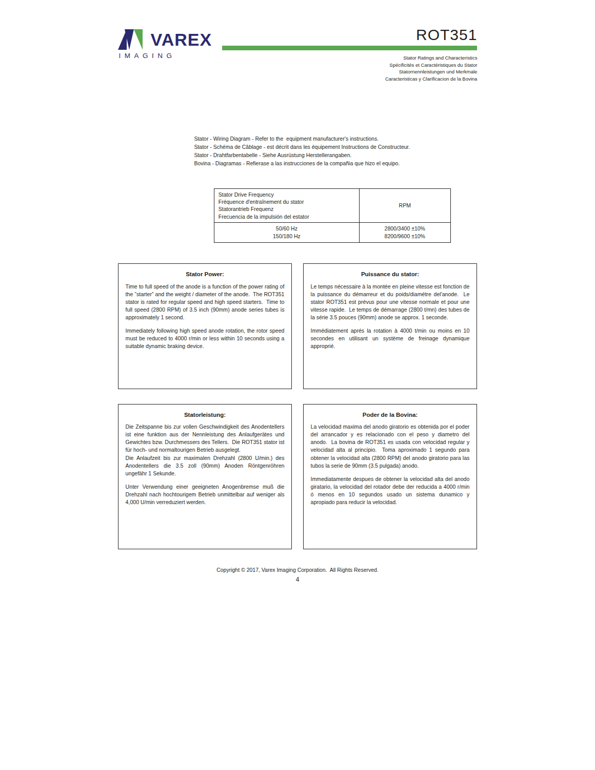VAREX
IMAGING
ROT351
Stator Ratings and Characteristics
Spécificités et Caractéristiques du Stator
Statornennleistungen und Merkmale
Caracteristicas y Clarificacion de la Bovina
Stator - Wiring Diagram - Refer to the equipment manufacturer's instructions.
Stator - Schéma de Câblage - est décrit dans les équipement Instructions de Constructeur.
Stator - Drahtfarbentabelle - Siehe Ausrüstung Herstellerangaben.
Bovina - Diagramas - Refierase a las instrucciones de la compañia que hizo el equipo.
| Stator Drive Frequency Fréquence d'entraînement du stator Statorantrieb Frequenz Frecuencia de la impulsión del estator | RPM |
| 50/60 Hz 150/180 Hz | 2800/3400 ±10% 8200/9600 ±10% |
Stator Power:
Time to full speed of the anode is a function of the power rating of the “starter” and the weight / diameter of the anode. The ROT351 stator is rated for regular speed and high speed starters. Time to full speed (2800 RPM) of 3.5 inch (90mm) anode series tubes is approximately 1 second.
Immediately following high speed anode rotation, the rotor speed must be reduced to 4000 r/min or less within 10 seconds using a suitable dynamic braking device.
Puissance du stator:
Le temps nécessaire à la montée en pleine vitesse est fonction de la puissance du démarreur et du poids/diamétre del'anode. Le stator ROT351 est prévus pour une vitesse normale et pour une vitesse rapide. Le temps de démarrage (2800 t/mn) des tubes de la série 3.5 pouces (90mm) anode se approx. 1 seconde.
Immédiatement aprés la rotation à 4000 t/min ou moins en 10 secondes en utilisant un système de freinage dynamique approprié.
Statorleistung:
Die Zeitspanne bis zur vollen Geschwindigkeit des Anodentellers ist eine funktion aus der Nennleistung des Anlaufgerätes und Gewichtes bzw. Durchmessers des Tellers. Die ROT351 stator ist für hoch- und normaltourigen Betrieb ausgelegt.
Die Anlaufzeit bis zur maximalen Drehzahl (2800 U/min.) des Anodentellers die 3.5 zoll (90mm) Anoden Röntgenröhren ungefähr 1 Sekunde.
Unter Verwendung einer geeigneten Anogenbremse muß die Drehzahl nach hochtourigem Betrieb unmittelbar auf weniger als 4,000 U/min verreduziert werden.
Poder de la Bovina:
La velocidad maxima del anodo giratorio es obtenida por el poder del arrancador y es relacionado con el peso y diametro del anodo. La bovina de ROT351 es usada con velocidad regular y velocidad alta al principio. Toma aproximado 1 segundo para obtener la velocidad alta (2800 RPM) del anodo giratorio para las tubos la serie de 90mm (3.5 pulgada) anodo.
Immediatamente despues de obtener la velocidad alta del anodo giratario, la velocidad del rotador debe der reducida a 4000 r/min ó menos en 10 segundos usado un sistema dunamico y apropiado para reducir la velocidad.
Copyright © 2017, Varex Imaging Corporation. All Rights Reserved.
4